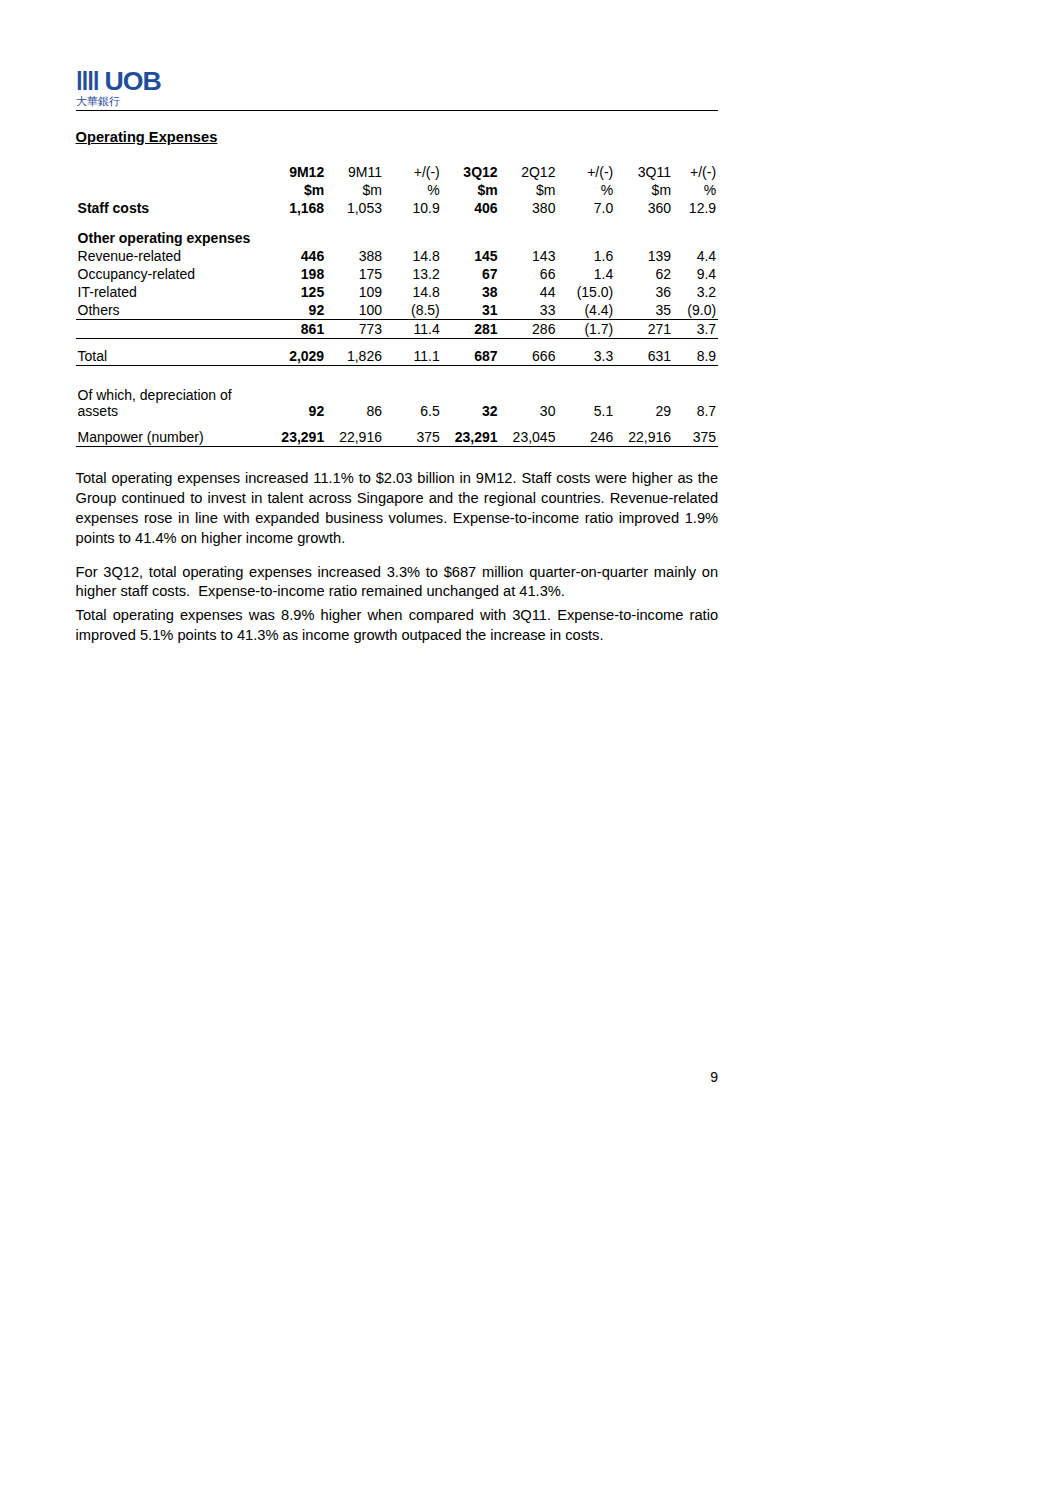‖‖ UOB 大華銀行
Operating Expenses
| | 9M12 | 9M11 | +/(-) | 3Q12 | 2Q12 | +/(-) | 3Q11 | +/(-) |
| | $m | $m | % | $m | $m | % | $m | % |
| Staff costs | 1,168 | 1,053 | 10.9 | 406 | 380 | 7.0 | 360 | 12.9 |
| Other operating expenses | | | | | | | | |
| Revenue-related | 446 | 388 | 14.8 | 145 | 143 | 1.6 | 139 | 4.4 |
| Occupancy-related | 198 | 175 | 13.2 | 67 | 66 | 1.4 | 62 | 9.4 |
| IT-related | 125 | 109 | 14.8 | 38 | 44 | (15.0) | 36 | 3.2 |
| Others | 92 | 100 | (8.5) | 31 | 33 | (4.4) | 35 | (9.0) |
| | 861 | 773 | 11.4 | 281 | 286 | (1.7) | 271 | 3.7 |
| Total | 2,029 | 1,826 | 11.1 | 687 | 666 | 3.3 | 631 | 8.9 |
| Of which, depreciation of assets | 92 | 86 | 6.5 | 32 | 30 | 5.1 | 29 | 8.7 |
| Manpower (number) | 23,291 | 22,916 | 375 | 23,291 | 23,045 | 246 | 22,916 | 375 |
Total operating expenses increased 11.1% to $2.03 billion in 9M12. Staff costs were higher as the Group continued to invest in talent across Singapore and the regional countries. Revenue-related expenses rose in line with expanded business volumes. Expense-to-income ratio improved 1.9% points to 41.4% on higher income growth.
For 3Q12, total operating expenses increased 3.3% to $687 million quarter-on-quarter mainly on higher staff costs. Expense-to-income ratio remained unchanged at 41.3%.
Total operating expenses was 8.9% higher when compared with 3Q11. Expense-to-income ratio improved 5.1% points to 41.3% as income growth outpaced the increase in costs.
9